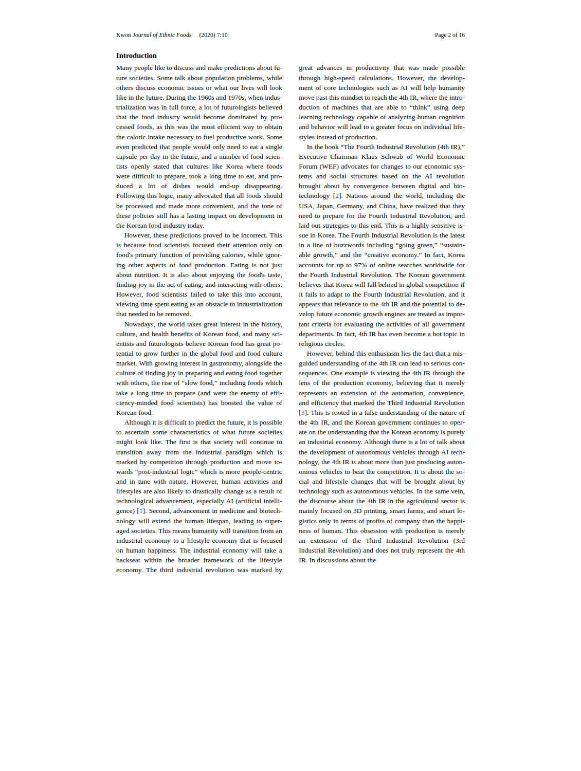Kwon Journal of Ethnic Foods (2020) 7:10
Page 2 of 16
Introduction
Many people like to discuss and make predictions about future societies. Some talk about population problems, while others discuss economic issues or what our lives will look like in the future. During the 1960s and 1970s, when industrialization was in full force, a lot of futurologists believed that the food industry would become dominated by processed foods, as this was the most efficient way to obtain the caloric intake necessary to fuel productive work. Some even predicted that people would only need to eat a single capsule per day in the future, and a number of food scientists openly stated that cultures like Korea where foods were difficult to prepare, took a long time to eat, and produced a lot of dishes would end-up disappearing. Following this logic, many advocated that all foods should be processed and made more convenient, and the tone of these policies still has a lasting impact on development in the Korean food industry today.
However, these predictions proved to be incorrect. This is because food scientists focused their attention only on food's primary function of providing calories, while ignoring other aspects of food production. Eating is not just about nutrition. It is also about enjoying the food's taste, finding joy in the act of eating, and interacting with others. However, food scientists failed to take this into account, viewing time spent eating as an obstacle to industrialization that needed to be removed.
Nowadays, the world takes great interest in the history, culture, and health benefits of Korean food, and many scientists and futurologists believe Korean food has great potential to grow further in the global food and food culture market. With growing interest in gastronomy, alongside the culture of finding joy in preparing and eating food together with others, the rise of “slow food,” including foods which take a long time to prepare (and were the enemy of efficiency-minded food scientists) has boosted the value of Korean food.
Although it is difficult to predict the future, it is possible to ascertain some characteristics of what future societies might look like. The first is that society will continue to transition away from the industrial paradigm which is marked by competition through production and move towards “post-industrial logic” which is more people-centric and in tune with nature. However, human activities and lifestyles are also likely to drastically change as a result of technological advancement, especially AI (artificial intelligence) [1]. Second, advancement in medicine and biotechnology will extend the human lifespan, leading to super-aged societies. This means humanity will transition from an industrial economy to a lifestyle economy that is focused on human happiness. The industrial economy will take a backseat within the broader framework of the lifestyle economy. The third industrial revolution was marked by great advances in productivity that was made possible through high-speed calculations. However, the development of core technologies such as AI will help humanity move past this mindset to reach the 4th IR, where the introduction of machines that are able to “think” using deep learning technology capable of analyzing human cognition and behavior will lead to a greater focus on individual lifestyles instead of production.
In the book “The Fourth Industrial Revolution (4th IR),” Executive Chairman Klaus Schwab of World Economic Forum (WEF) advocates for changes to our economic systems and social structures based on the AI revolution brought about by convergence between digital and bio-technology [2]. Nations around the world, including the USA, Japan, Germany, and China, have realized that they need to prepare for the Fourth Industrial Revolution, and laid out strategies to this end. This is a highly sensitive issue in Korea. The Fourth Industrial Revolution is the latest in a line of buzzwords including “going green,” “sustainable growth,” and the “creative economy.” In fact, Korea accounts for up to 97% of online searches worldwide for the Fourth Industrial Revolution. The Korean government believes that Korea will fall behind in global competition if it fails to adapt to the Fourth Industrial Revolution, and it appears that relevance to the 4th IR and the potential to develop future economic growth engines are treated as important criteria for evaluating the activities of all government departments. In fact, 4th IR has even become a hot topic in religious circles.
However, behind this enthusiasm lies the fact that a misguided understanding of the 4th IR can lead to serious consequences. One example is viewing the 4th IR through the lens of the production economy, believing that it merely represents an extension of the automation, convenience, and efficiency that marked the Third Industrial Revolution [3]. This is rooted in a false understanding of the nature of the 4th IR, and the Korean government continues to operate on the understanding that the Korean economy is purely an industrial economy. Although there is a lot of talk about the development of autonomous vehicles through AI technology, the 4th IR is about more than just producing autonomous vehicles to beat the competition. It is about the social and lifestyle changes that will be brought about by technology such as autonomous vehicles. In the same vein, the discourse about the 4th IR in the agricultural sector is mainly focused on 3D printing, smart farms, and smart logistics only in terms of profits of company than the happiness of human. This obsession with production is merely an extension of the Third Industrial Revolution (3rd Industrial Revolution) and does not truly represent the 4th IR. In discussions about the